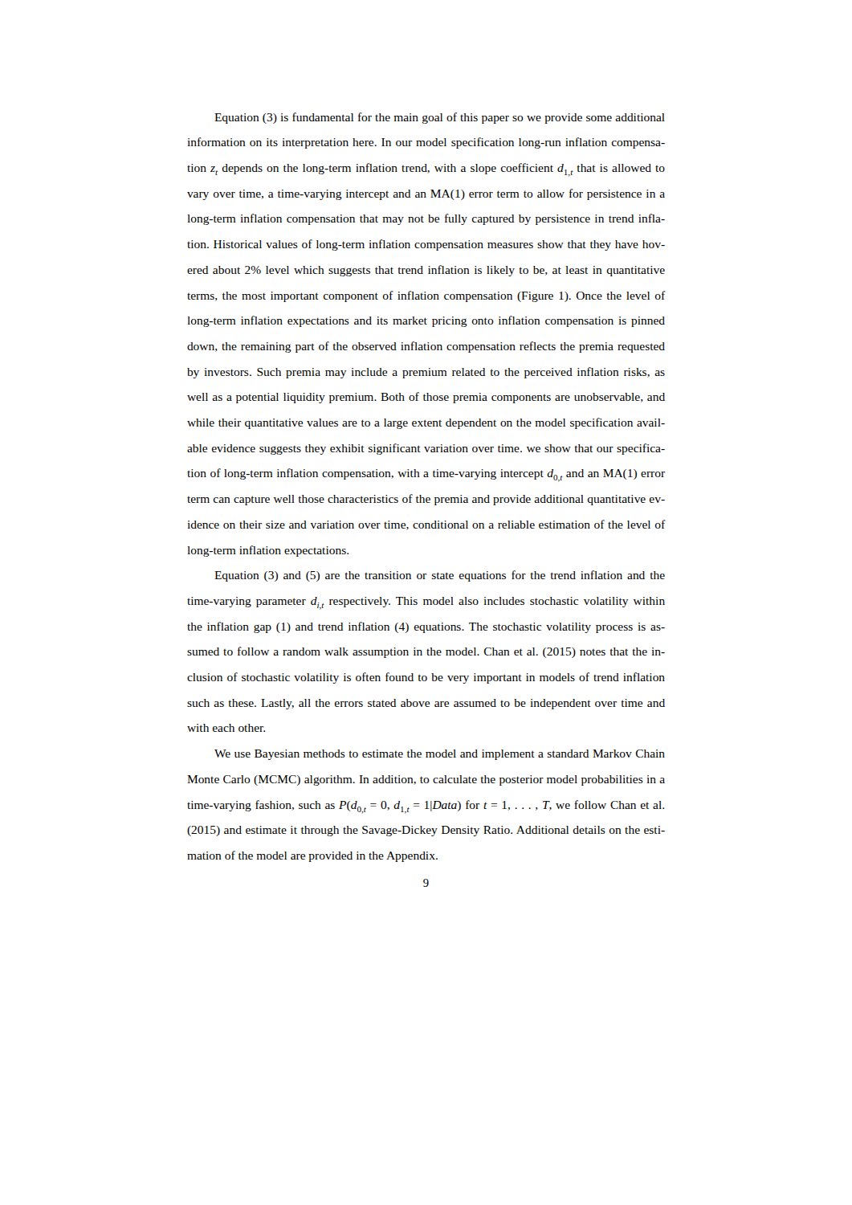Equation (3) is fundamental for the main goal of this paper so we provide some additional information on its interpretation here. In our model specification long-run inflation compensation zt depends on the long-term inflation trend, with a slope coefficient d1,t that is allowed to vary over time, a time-varying intercept and an MA(1) error term to allow for persistence in a long-term inflation compensation that may not be fully captured by persistence in trend inflation. Historical values of long-term inflation compensation measures show that they have hovered about 2% level which suggests that trend inflation is likely to be, at least in quantitative terms, the most important component of inflation compensation (Figure 1). Once the level of long-term inflation expectations and its market pricing onto inflation compensation is pinned down, the remaining part of the observed inflation compensation reflects the premia requested by investors. Such premia may include a premium related to the perceived inflation risks, as well as a potential liquidity premium. Both of those premia components are unobservable, and while their quantitative values are to a large extent dependent on the model specification available evidence suggests they exhibit significant variation over time. we show that our specification of long-term inflation compensation, with a time-varying intercept d0,t and an MA(1) error term can capture well those characteristics of the premia and provide additional quantitative evidence on their size and variation over time, conditional on a reliable estimation of the level of long-term inflation expectations.
Equation (3) and (5) are the transition or state equations for the trend inflation and the time-varying parameter di,t respectively. This model also includes stochastic volatility within the inflation gap (1) and trend inflation (4) equations. The stochastic volatility process is assumed to follow a random walk assumption in the model. Chan et al. (2015) notes that the inclusion of stochastic volatility is often found to be very important in models of trend inflation such as these. Lastly, all the errors stated above are assumed to be independent over time and with each other.
We use Bayesian methods to estimate the model and implement a standard Markov Chain Monte Carlo (MCMC) algorithm. In addition, to calculate the posterior model probabilities in a time-varying fashion, such as P(d0,t = 0, d1,t = 1|Data) for t = 1, . . . , T, we follow Chan et al. (2015) and estimate it through the Savage-Dickey Density Ratio. Additional details on the estimation of the model are provided in the Appendix.
9